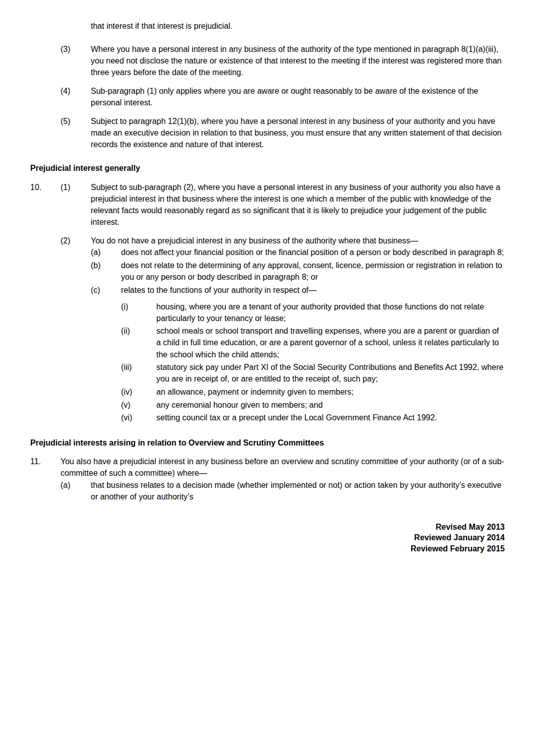that interest if that interest is prejudicial.
(3)
Where you have a personal interest in any business of the authority of the type mentioned in paragraph 8(1)(a)(iii), you need not disclose the nature or existence of that interest to the meeting if the interest was registered more than three years before the date of the meeting.
(4)
Sub-paragraph (1) only applies where you are aware or ought reasonably to be aware of the existence of the personal interest.
(5)
Subject to paragraph 12(1)(b), where you have a personal interest in any business of your authority and you have made an executive decision in relation to that business, you must ensure that any written statement of that decision records the existence and nature of that interest.
Prejudicial interest generally
10.
(1)
Subject to sub-paragraph (2), where you have a personal interest in any business of your authority you also have a prejudicial interest in that business where the interest is one which a member of the public with knowledge of the relevant facts would reasonably regard as so significant that it is likely to prejudice your judgement of the public interest.
(2)
You do not have a prejudicial interest in any business of the authority where that business—
(a) does not affect your financial position or the financial position of a person or body described in paragraph 8;
(b) does not relate to the determining of any approval, consent, licence, permission or registration in relation to you or any person or body described in paragraph 8; or
(c) relates to the functions of your authority in respect of—
(i) housing, where you are a tenant of your authority provided that those functions do not relate particularly to your tenancy or lease;
(ii) school meals or school transport and travelling expenses, where you are a parent or guardian of a child in full time education, or are a parent governor of a school, unless it relates particularly to the school which the child attends;
(iii) statutory sick pay under Part XI of the Social Security Contributions and Benefits Act 1992, where you are in receipt of, or are entitled to the receipt of, such pay;
(iv) an allowance, payment or indemnity given to members;
(v) any ceremonial honour given to members; and
(vi) setting council tax or a precept under the Local Government Finance Act 1992.
Prejudicial interests arising in relation to Overview and Scrutiny Committees
11.
You also have a prejudicial interest in any business before an overview and scrutiny committee of your authority (or of a sub-committee of such a committee) where—
(a) that business relates to a decision made (whether implemented or not) or action taken by your authority’s executive or another of your authority’s
Revised May 2013
Reviewed January 2014
Reviewed February 2015